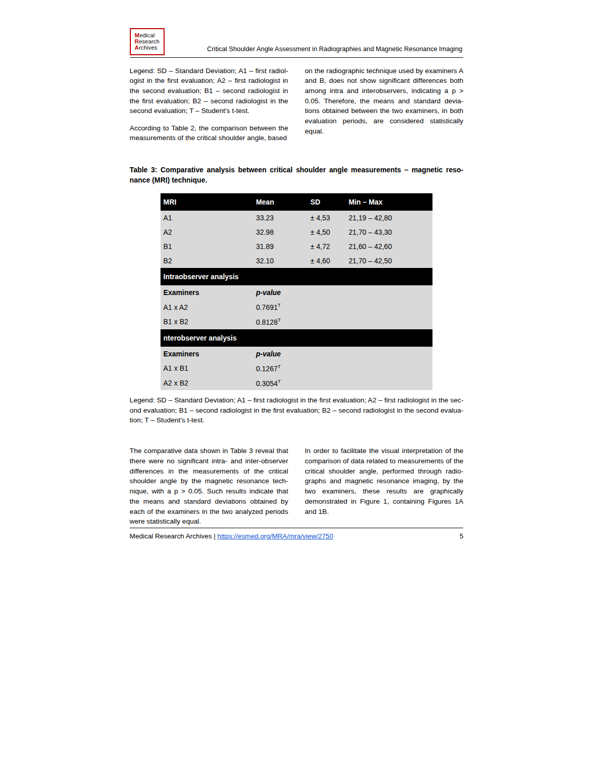Medical
Research
Archives
Critical Shoulder Angle Assessment in Radiographies and Magnetic Resonance Imaging
Legend: SD – Standard Deviation; A1 – first radiologist in the first evaluation; A2 – first radiologist in the second evaluation; B1 – second radiologist in the first evaluation; B2 – second radiologist in the second evaluation; T – Student's t-test.
According to Table 2, the comparison between the measurements of the critical shoulder angle, based
on the radiographic technique used by examiners A and B, does not show significant differences both among intra and interobservers, indicating a p > 0.05. Therefore, the means and standard deviations obtained between the two examiners, in both evaluation periods, are considered statistically equal.
Table 3: Comparative analysis between critical shoulder angle measurements – magnetic resonance (MRI) technique.
| MRI | Mean | SD | Min – Max |
| --- | --- | --- | --- |
| A1 | 33.23 | ± 4,53 | 21,19 – 42,80 |
| A2 | 32.98 | ± 4,50 | 21,70 – 43,30 |
| B1 | 31.89 | ± 4,72 | 21,60 – 42,60 |
| B2 | 32.10 | ± 4,60 | 21,70 – 42,50 |
| Intraobserver analysis |
| Examiners | p-value |
| A1 x A2 | 0.7691 T |
| B1 x B2 | 0.8128 T |
| nterobserver analysis |
| Examiners | p-value |
| A1 x B1 | 0.1267 T |
| A2 x B2 | 0.3054 T |
Legend: SD – Standard Deviation; A1 – first radiologist in the first evaluation; A2 – first radiologist in the second evaluation; B1 – second radiologist in the first evaluation; B2 – second radiologist in the second evaluation; T – Student's t-test.
The comparative data shown in Table 3 reveal that there were no significant intra- and inter-observer differences in the measurements of the critical shoulder angle by the magnetic resonance technique, with a p > 0.05. Such results indicate that the means and standard deviations obtained by each of the examiners in the two analyzed periods were statistically equal.
In order to facilitate the visual interpretation of the comparison of data related to measurements of the critical shoulder angle, performed through radiographs and magnetic resonance imaging, by the two examiners, these results are graphically demonstrated in Figure 1, containing Figures 1A and 1B.
Medical Research Archives | https://esmed.org/MRA/mra/view/2750
5